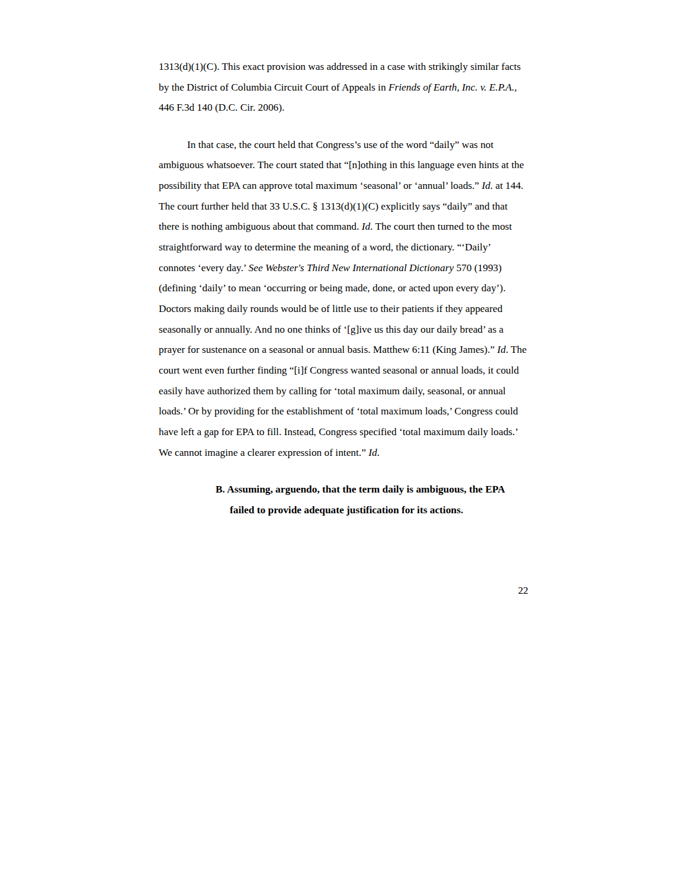1313(d)(1)(C). This exact provision was addressed in a case with strikingly similar facts by the District of Columbia Circuit Court of Appeals in Friends of Earth, Inc. v. E.P.A., 446 F.3d 140 (D.C. Cir. 2006).
In that case, the court held that Congress’s use of the word “daily” was not ambiguous whatsoever. The court stated that “[n]othing in this language even hints at the possibility that EPA can approve total maximum ‘seasonal’ or ‘annual’ loads.” Id. at 144. The court further held that 33 U.S.C. § 1313(d)(1)(C) explicitly says “daily” and that there is nothing ambiguous about that command. Id. The court then turned to the most straightforward way to determine the meaning of a word, the dictionary. “‘Daily’ connotes ‘every day.’ See Webster's Third New International Dictionary 570 (1993) (defining ‘daily’ to mean ‘occurring or being made, done, or acted upon every day’). Doctors making daily rounds would be of little use to their patients if they appeared seasonally or annually. And no one thinks of ‘[g]ive us this day our daily bread’ as a prayer for sustenance on a seasonal or annual basis. Matthew 6:11 (King James).” Id. The court went even further finding “[i]f Congress wanted seasonal or annual loads, it could easily have authorized them by calling for ‘total maximum daily, seasonal, or annual loads.’ Or by providing for the establishment of ‘total maximum loads,’ Congress could have left a gap for EPA to fill. Instead, Congress specified ‘total maximum daily loads.’ We cannot imagine a clearer expression of intent.” Id.
B. Assuming, arguendo, that the term daily is ambiguous, the EPA failed to provide adequate justification for its actions.
22